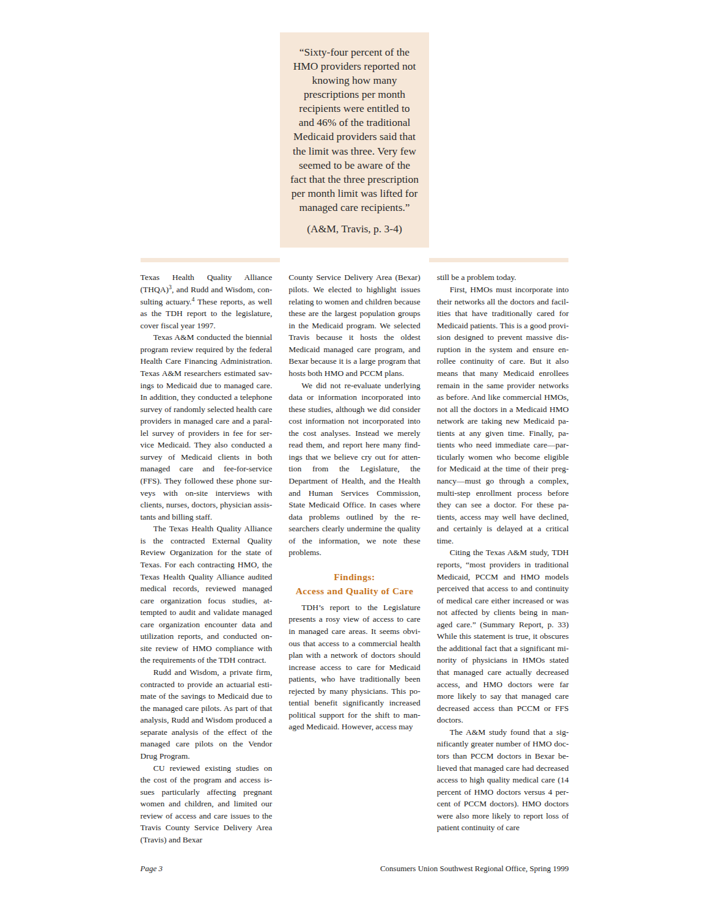“Sixty-four percent of the HMO providers reported not knowing how many prescriptions per month recipients were entitled to and 46% of the traditional Medicaid providers said that the limit was three. Very few seemed to be aware of the fact that the three prescription per month limit was lifted for managed care recipients.” (A&M, Travis, p. 3-4)
Texas Health Quality Alliance (THQA)3, and Rudd and Wisdom, consulting actuary.4 These reports, as well as the TDH report to the legislature, cover fiscal year 1997.
Texas A&M conducted the biennial program review required by the federal Health Care Financing Administration. Texas A&M researchers estimated savings to Medicaid due to managed care. In addition, they conducted a telephone survey of randomly selected health care providers in managed care and a parallel survey of providers in fee for service Medicaid. They also conducted a survey of Medicaid clients in both managed care and fee-for-service (FFS). They followed these phone surveys with on-site interviews with clients, nurses, doctors, physician assistants and billing staff.
The Texas Health Quality Alliance is the contracted External Quality Review Organization for the state of Texas. For each contracting HMO, the Texas Health Quality Alliance audited medical records, reviewed managed care organization focus studies, attempted to audit and validate managed care organization encounter data and utilization reports, and conducted on-site review of HMO compliance with the requirements of the TDH contract.
Rudd and Wisdom, a private firm, contracted to provide an actuarial estimate of the savings to Medicaid due to the managed care pilots. As part of that analysis, Rudd and Wisdom produced a separate analysis of the effect of the managed care pilots on the Vendor Drug Program.
CU reviewed existing studies on the cost of the program and access issues particularly affecting pregnant women and children, and limited our review of access and care issues to the Travis County Service Delivery Area (Travis) and Bexar
County Service Delivery Area (Bexar) pilots. We elected to highlight issues relating to women and children because these are the largest population groups in the Medicaid program. We selected Travis because it hosts the oldest Medicaid managed care program, and Bexar because it is a large program that hosts both HMO and PCCM plans.
We did not re-evaluate underlying data or information incorporated into these studies, although we did consider cost information not incorporated into the cost analyses. Instead we merely read them, and report here many findings that we believe cry out for attention from the Legislature, the Department of Health, and the Health and Human Services Commission, State Medicaid Office. In cases where data problems outlined by the researchers clearly undermine the quality of the information, we note these problems.
Findings:
Access and Quality of Care
TDH’s report to the Legislature presents a rosy view of access to care in managed care areas. It seems obvious that access to a commercial health plan with a network of doctors should increase access to care for Medicaid patients, who have traditionally been rejected by many physicians. This potential benefit significantly increased political support for the shift to managed Medicaid. However, access may
still be a problem today.
First, HMOs must incorporate into their networks all the doctors and facilities that have traditionally cared for Medicaid patients. This is a good provision designed to prevent massive disruption in the system and ensure enrollee continuity of care. But it also means that many Medicaid enrollees remain in the same provider networks as before. And like commercial HMOs, not all the doctors in a Medicaid HMO network are taking new Medicaid patients at any given time. Finally, patients who need immediate care—particularly women who become eligible for Medicaid at the time of their pregnancy—must go through a complex, multi-step enrollment process before they can see a doctor. For these patients, access may well have declined, and certainly is delayed at a critical time.
Citing the Texas A&M study, TDH reports, “most providers in traditional Medicaid, PCCM and HMO models perceived that access to and continuity of medical care either increased or was not affected by clients being in managed care.” (Summary Report, p. 33) While this statement is true, it obscures the additional fact that a significant minority of physicians in HMOs stated that managed care actually decreased access, and HMO doctors were far more likely to say that managed care decreased access than PCCM or FFS doctors.
The A&M study found that a significantly greater number of HMO doctors than PCCM doctors in Bexar believed that managed care had decreased access to high quality medical care (14 percent of HMO doctors versus 4 percent of PCCM doctors). HMO doctors were also more likely to report loss of patient continuity of care
Page 3
Consumers Union Southwest Regional Office, Spring 1999